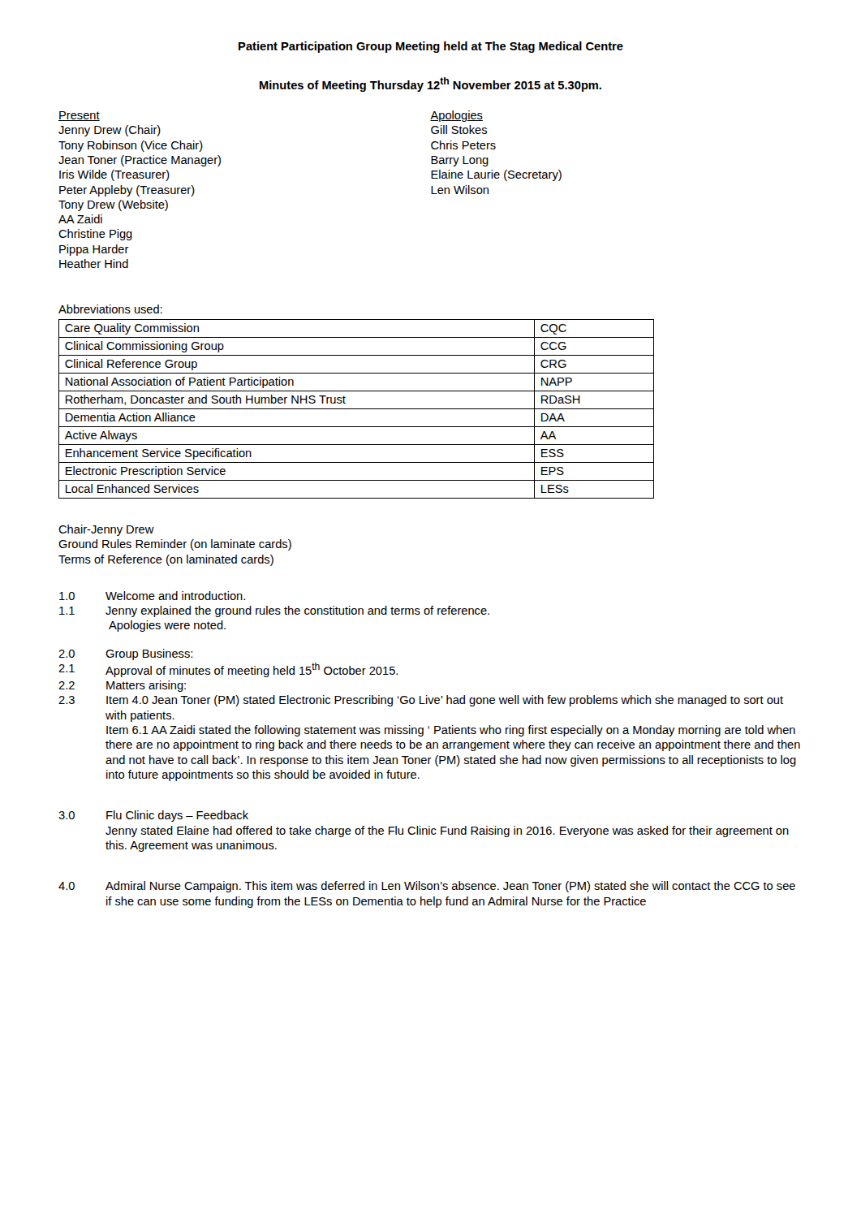Patient Participation Group Meeting held at The Stag Medical Centre
Minutes of Meeting Thursday 12th November 2015 at 5.30pm.
| Present | Apologies |
| Jenny Drew (Chair) Tony Robinson (Vice Chair) Jean Toner (Practice Manager) Iris Wilde (Treasurer) Peter Appleby (Treasurer) Tony Drew (Website) AA Zaidi Christine Pigg Pippa Harder Heather Hind | Gill Stokes Chris Peters Barry Long Elaine Laurie (Secretary) Len Wilson |
Abbreviations used:
| Care Quality Commission | CQC |
| Clinical Commissioning Group | CCG |
| Clinical Reference Group | CRG |
| National Association of Patient Participation | NAPP |
| Rotherham, Doncaster and South Humber NHS Trust | RDaSH |
| Dementia Action Alliance | DAA |
| Active Always | AA |
| Enhancement Service Specification | ESS |
| Electronic Prescription Service | EPS |
| Local Enhanced Services | LESs |
Chair-Jenny Drew
Ground Rules Reminder (on laminate cards)
Terms of Reference (on laminated cards)
1.0
Welcome and introduction.
1.1
Jenny explained the ground rules the constitution and terms of reference.
Apologies were noted.
2.0
Group Business:
2.1
Approval of minutes of meeting held 15th October 2015.
2.2
Matters arising:
2.3
Item 4.0 Jean Toner (PM) stated Electronic Prescribing ‘Go Live’ had gone well with few problems which she managed to sort out with patients.
Item 6.1 AA Zaidi stated the following statement was missing ‘ Patients who ring first especially on a Monday morning are told when there are no appointment to ring back and there needs to be an arrangement where they can receive an appointment there and then and not have to call back’. In response to this item Jean Toner (PM) stated she had now given permissions to all receptionists to log into future appointments so this should be avoided in future.
3.0
Flu Clinic days – Feedback
Jenny stated Elaine had offered to take charge of the Flu Clinic Fund Raising in 2016. Everyone was asked for their agreement on this. Agreement was unanimous.
4.0
Admiral Nurse Campaign. This item was deferred in Len Wilson’s absence. Jean Toner (PM) stated she will contact the CCG to see if she can use some funding from the LESs on Dementia to help fund an Admiral Nurse for the Practice